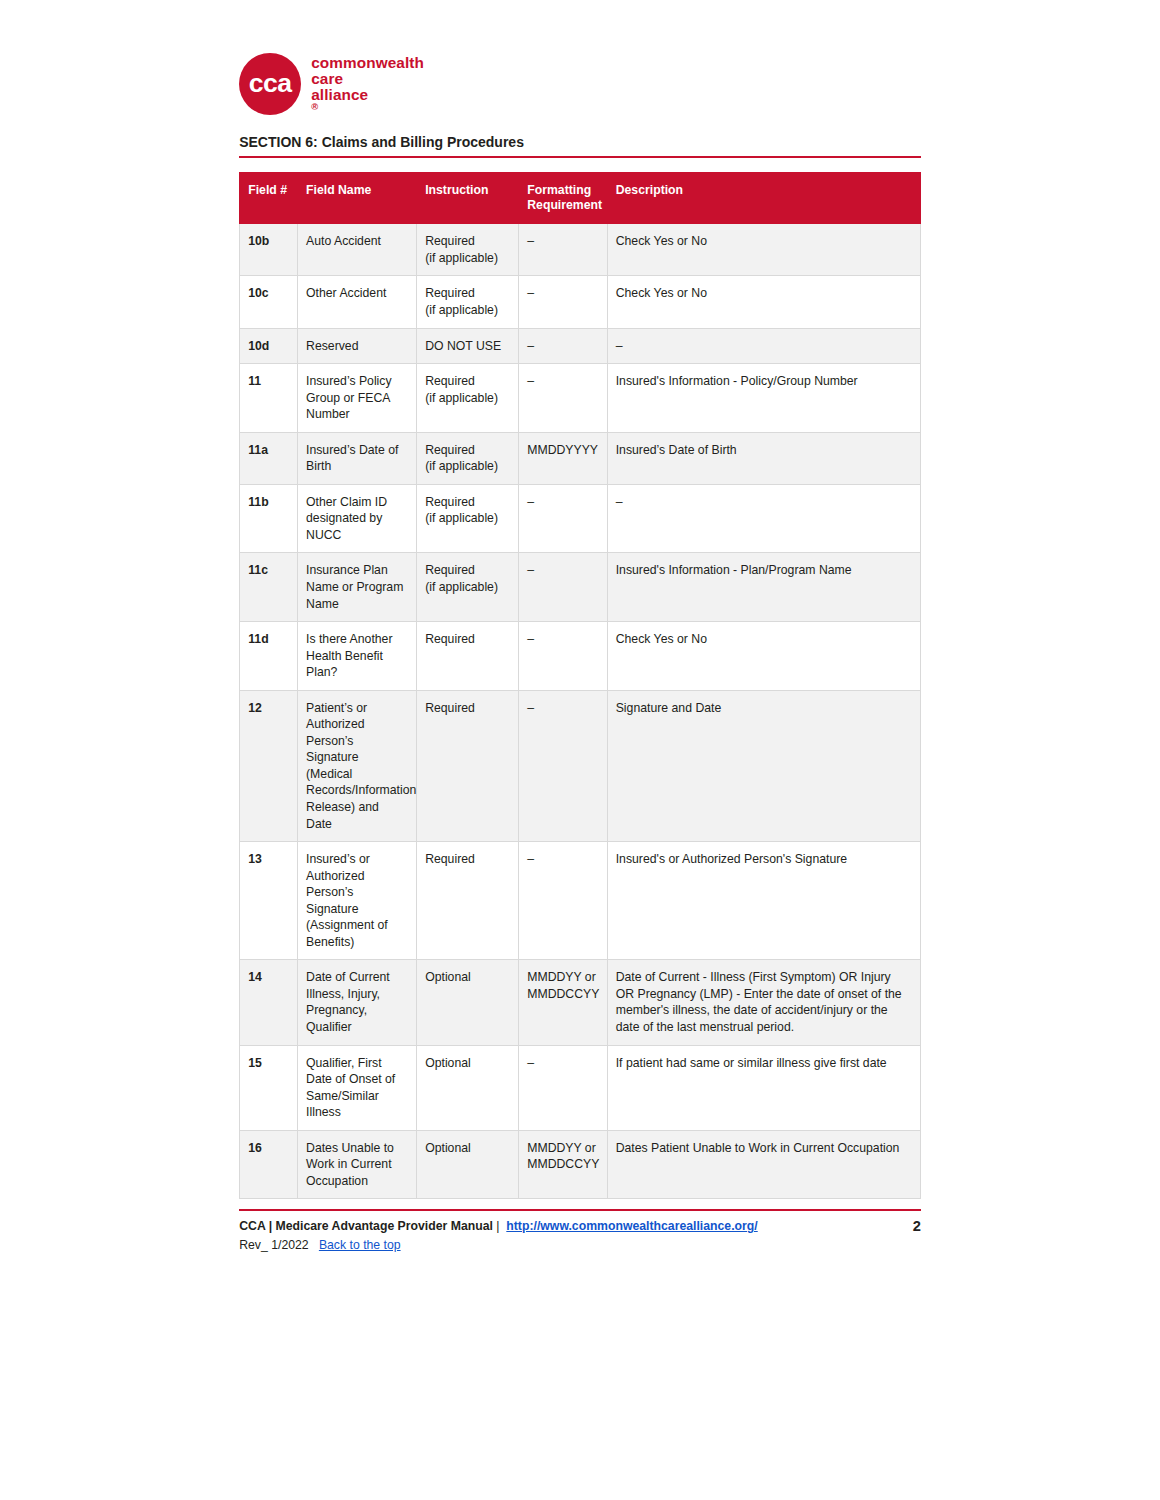cca
commonwealth care alliance®
SECTION 6: Claims and Billing Procedures
| Field # | Field Name | Instruction | Formatting Requirement | Description |
| --- | --- | --- | --- | --- |
| 10b | Auto Accident | Required (if applicable) | – | Check Yes or No |
| 10c | Other Accident | Required (if applicable) | – | Check Yes or No |
| 10d | Reserved | DO NOT USE | – | – |
| 11 | Insured’s Policy Group or FECA Number | Required (if applicable) | – | Insured's Information - Policy/Group Number |
| 11a | Insured’s Date of Birth | Required (if applicable) | MMDDYYYY | Insured’s Date of Birth |
| 11b | Other Claim ID designated by NUCC | Required (if applicable) | – | – |
| 11c | Insurance Plan Name or Program Name | Required (if applicable) | – | Insured's Information - Plan/Program Name |
| 11d | Is there Another Health Benefit Plan? | Required | – | Check Yes or No |
| 12 | Patient’s or Authorized Person’s Signature (Medical Records/Information Release) and Date | Required | – | Signature and Date |
| 13 | Insured’s or Authorized Person’s Signature (Assignment of Benefits) | Required | – | Insured's or Authorized Person's Signature |
| 14 | Date of Current Illness, Injury, Pregnancy, Qualifier | Optional | MMDDYY or MMDDCCYY | Date of Current - Illness (First Symptom) OR Injury OR Pregnancy (LMP) - Enter the date of onset of the member's illness, the date of accident/injury or the date of the last menstrual period. |
| 15 | Qualifier, First Date of Onset of Same/Similar Illness | Optional | – | If patient had same or similar illness give first date |
| 16 | Dates Unable to Work in Current Occupation | Optional | MMDDYY or MMDDCCYY | Dates Patient Unable to Work in Current Occupation |
CCA | Medicare Advantage Provider Manual | http://www.commonwealthcarealliance.org/
Rev_ 1/2022 Back to the top
2